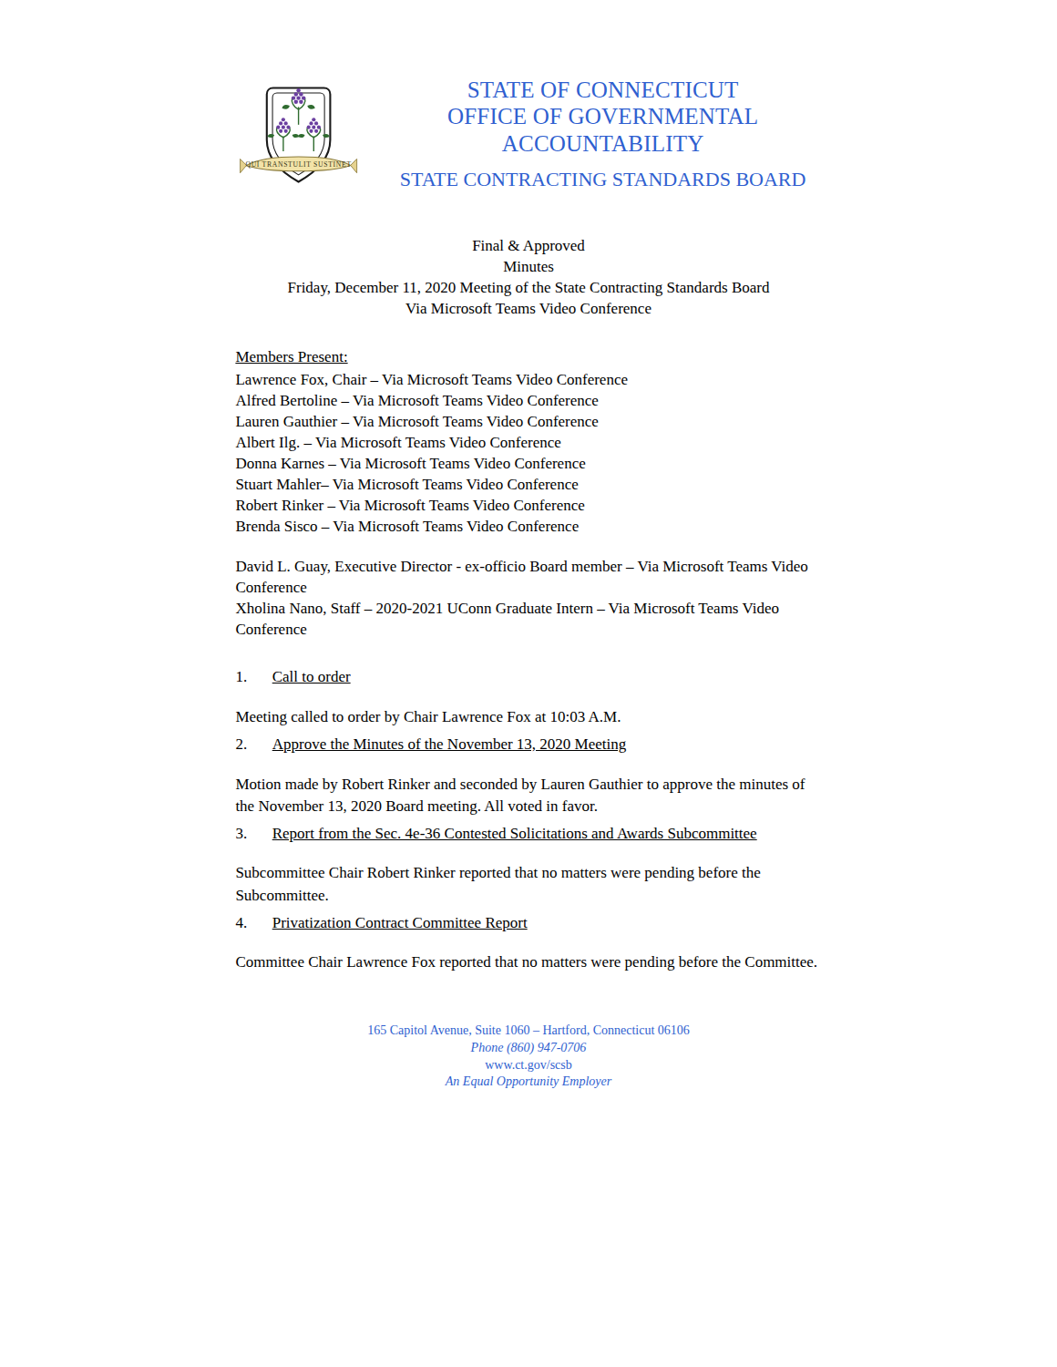QUI TRANSTULIT SUSTINET
STATE OF CONNECTICUT
OFFICE OF GOVERNMENTAL ACCOUNTABILITY
STATE CONTRACTING STANDARDS BOARD
Final & Approved
Minutes
Friday, December 11, 2020 Meeting of the State Contracting Standards Board
Via Microsoft Teams Video Conference
Members Present:
Lawrence Fox, Chair – Via Microsoft Teams Video Conference
Alfred Bertoline – Via Microsoft Teams Video Conference
Lauren Gauthier – Via Microsoft Teams Video Conference
Albert Ilg. – Via Microsoft Teams Video Conference
Donna Karnes – Via Microsoft Teams Video Conference
Stuart Mahler– Via Microsoft Teams Video Conference
Robert Rinker – Via Microsoft Teams Video Conference
Brenda Sisco – Via Microsoft Teams Video Conference
David L. Guay, Executive Director - ex-officio Board member – Via Microsoft Teams Video Conference
Xholina Nano, Staff – 2020-2021 UConn Graduate Intern – Via Microsoft Teams Video Conference
Call to order
Meeting called to order by Chair Lawrence Fox at 10:03 A.M.
Approve the Minutes of the November 13, 2020 Meeting
Motion made by Robert Rinker and seconded by Lauren Gauthier to approve the minutes of the November 13, 2020 Board meeting. All voted in favor.
Report from the Sec. 4e-36 Contested Solicitations and Awards Subcommittee
Subcommittee Chair Robert Rinker reported that no matters were pending before the Subcommittee.
Privatization Contract Committee Report
Committee Chair Lawrence Fox reported that no matters were pending before the Committee.
165 Capitol Avenue, Suite 1060 – Hartford, Connecticut 06106
Phone (860) 947-0706
www.ct.gov/scsb
An Equal Opportunity Employer